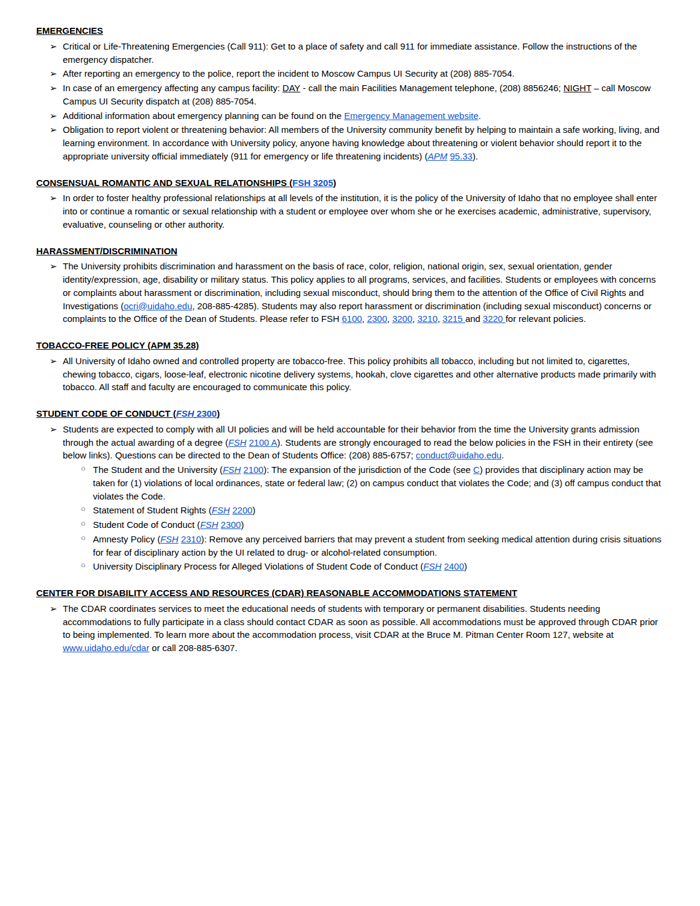EMERGENCIES
Critical or Life-Threatening Emergencies (Call 911): Get to a place of safety and call 911 for immediate assistance. Follow the instructions of the emergency dispatcher.
After reporting an emergency to the police, report the incident to Moscow Campus UI Security at (208) 885-7054.
In case of an emergency affecting any campus facility: DAY - call the main Facilities Management telephone, (208) 8856246; NIGHT – call Moscow Campus UI Security dispatch at (208) 885-7054.
Additional information about emergency planning can be found on the Emergency Management website.
Obligation to report violent or threatening behavior: All members of the University community benefit by helping to maintain a safe working, living, and learning environment. In accordance with University policy, anyone having knowledge about threatening or violent behavior should report it to the appropriate university official immediately (911 for emergency or life threatening incidents) (APM 95.33).
CONSENSUAL ROMANTIC AND SEXUAL RELATIONSHIPS (FSH 3205)
In order to foster healthy professional relationships at all levels of the institution, it is the policy of the University of Idaho that no employee shall enter into or continue a romantic or sexual relationship with a student or employee over whom she or he exercises academic, administrative, supervisory, evaluative, counseling or other authority.
HARASSMENT/DISCRIMINATION
The University prohibits discrimination and harassment on the basis of race, color, religion, national origin, sex, sexual orientation, gender identity/expression, age, disability or military status. This policy applies to all programs, services, and facilities. Students or employees with concerns or complaints about harassment or discrimination, including sexual misconduct, should bring them to the attention of the Office of Civil Rights and Investigations (ocri@uidaho.edu, 208-885-4285). Students may also report harassment or discrimination (including sexual misconduct) concerns or complaints to the Office of the Dean of Students. Please refer to FSH 6100, 2300, 3200, 3210, 3215 and 3220 for relevant policies.
TOBACCO-FREE POLICY (APM 35.28)
All University of Idaho owned and controlled property are tobacco-free. This policy prohibits all tobacco, including but not limited to, cigarettes, chewing tobacco, cigars, loose-leaf, electronic nicotine delivery systems, hookah, clove cigarettes and other alternative products made primarily with tobacco. All staff and faculty are encouraged to communicate this policy.
STUDENT CODE OF CONDUCT (FSH 2300)
Students are expected to comply with all UI policies and will be held accountable for their behavior from the time the University grants admission through the actual awarding of a degree (FSH 2100 A). Students are strongly encouraged to read the below policies in the FSH in their entirety (see below links). Questions can be directed to the Dean of Students Office: (208) 885-6757; conduct@uidaho.edu.
The Student and the University (FSH 2100): The expansion of the jurisdiction of the Code (see C) provides that disciplinary action may be taken for (1) violations of local ordinances, state or federal law; (2) on campus conduct that violates the Code; and (3) off campus conduct that violates the Code.
Statement of Student Rights (FSH 2200)
Student Code of Conduct (FSH 2300)
Amnesty Policy (FSH 2310): Remove any perceived barriers that may prevent a student from seeking medical attention during crisis situations for fear of disciplinary action by the UI related to drug- or alcohol-related consumption.
University Disciplinary Process for Alleged Violations of Student Code of Conduct (FSH 2400)
CENTER FOR DISABILITY ACCESS AND RESOURCES (CDAR) REASONABLE ACCOMMODATIONS STATEMENT
The CDAR coordinates services to meet the educational needs of students with temporary or permanent disabilities. Students needing accommodations to fully participate in a class should contact CDAR as soon as possible. All accommodations must be approved through CDAR prior to being implemented. To learn more about the accommodation process, visit CDAR at the Bruce M. Pitman Center Room 127, website at www.uidaho.edu/cdar or call 208-885-6307.